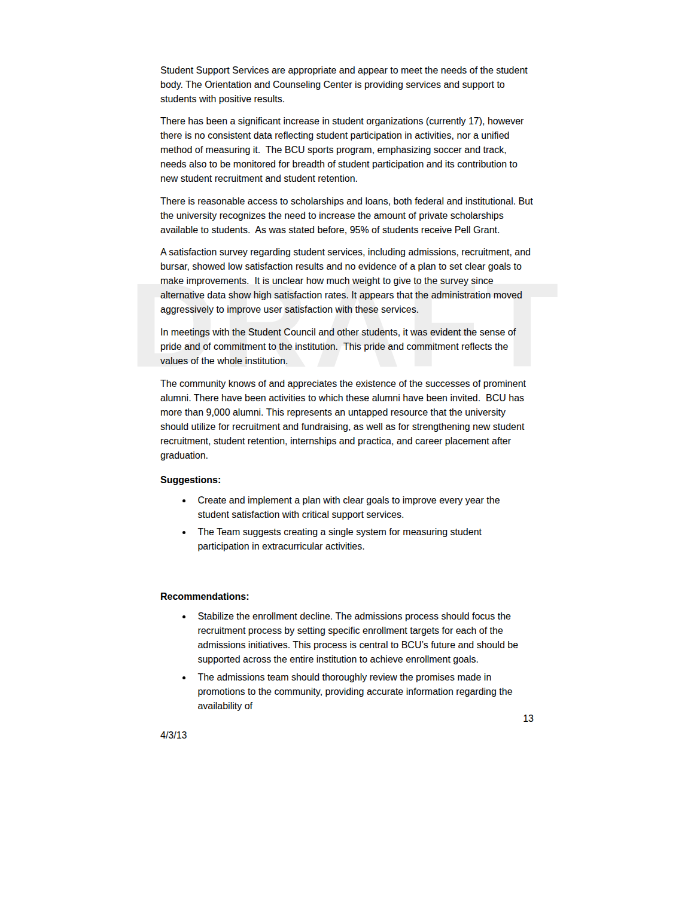DRAFT
Student Support Services are appropriate and appear to meet the needs of the student body. The Orientation and Counseling Center is providing services and support to students with positive results.
There has been a significant increase in student organizations (currently 17), however there is no consistent data reflecting student participation in activities, nor a unified method of measuring it. The BCU sports program, emphasizing soccer and track, needs also to be monitored for breadth of student participation and its contribution to new student recruitment and student retention.
There is reasonable access to scholarships and loans, both federal and institutional. But the university recognizes the need to increase the amount of private scholarships available to students. As was stated before, 95% of students receive Pell Grant.
A satisfaction survey regarding student services, including admissions, recruitment, and bursar, showed low satisfaction results and no evidence of a plan to set clear goals to make improvements. It is unclear how much weight to give to the survey since alternative data show high satisfaction rates. It appears that the administration moved aggressively to improve user satisfaction with these services.
In meetings with the Student Council and other students, it was evident the sense of pride and of commitment to the institution. This pride and commitment reflects the values of the whole institution.
The community knows of and appreciates the existence of the successes of prominent alumni. There have been activities to which these alumni have been invited. BCU has more than 9,000 alumni. This represents an untapped resource that the university should utilize for recruitment and fundraising, as well as for strengthening new student recruitment, student retention, internships and practica, and career placement after graduation.
Suggestions:
Create and implement a plan with clear goals to improve every year the student satisfaction with critical support services.
The Team suggests creating a single system for measuring student participation in extracurricular activities.
Recommendations:
Stabilize the enrollment decline. The admissions process should focus the recruitment process by setting specific enrollment targets for each of the admissions initiatives. This process is central to BCU’s future and should be supported across the entire institution to achieve enrollment goals.
The admissions team should thoroughly review the promises made in promotions to the community, providing accurate information regarding the availability of
13
4/3/13